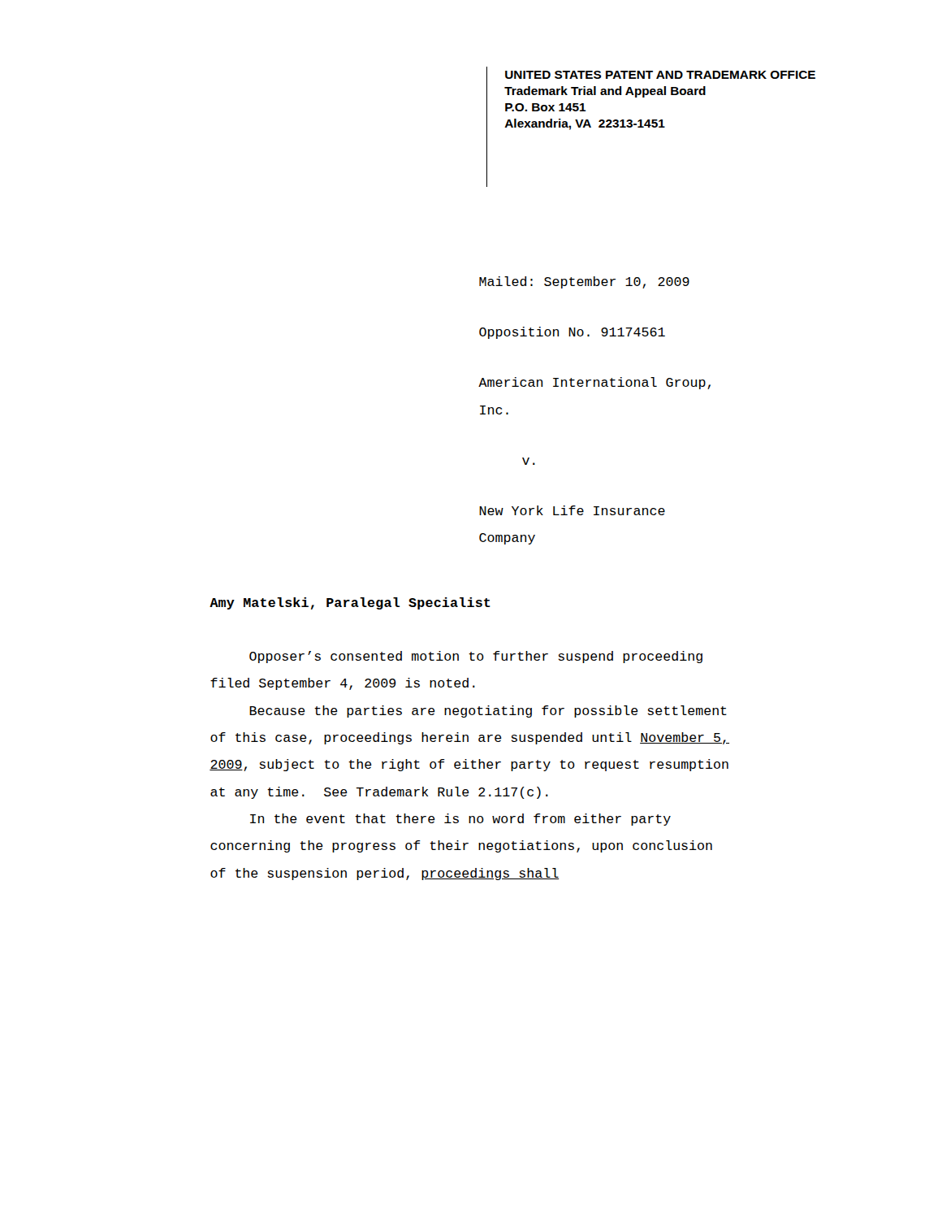UNITED STATES PATENT AND TRADEMARK OFFICE
Trademark Trial and Appeal Board
P.O. Box 1451
Alexandria, VA 22313-1451
Mailed: September 10, 2009
Opposition No. 91174561
American International Group,
Inc.
v.
New York Life Insurance
Company
Amy Matelski, Paralegal Specialist
Opposer’s consented motion to further suspend proceeding filed September 4, 2009 is noted.
Because the parties are negotiating for possible settlement of this case, proceedings herein are suspended until November 5, 2009, subject to the right of either party to request resumption at any time. See Trademark Rule 2.117(c).
In the event that there is no word from either party concerning the progress of their negotiations, upon conclusion of the suspension period, proceedings shall